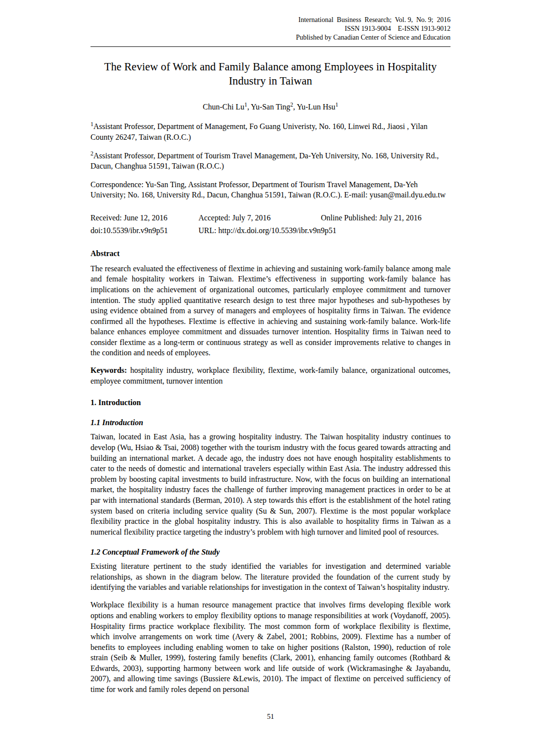International Business Research; Vol. 9, No. 9; 2016
ISSN 1913-9004 E-ISSN 1913-9012
Published by Canadian Center of Science and Education
The Review of Work and Family Balance among Employees in Hospitality Industry in Taiwan
Chun-Chi Lu1, Yu-San Ting2, Yu-Lun Hsu1
1Assistant Professor, Department of Management, Fo Guang Univeristy, No. 160, Linwei Rd., Jiaosi , Yilan County 26247, Taiwan (R.O.C.)
2Assistant Professor, Department of Tourism Travel Management, Da-Yeh University, No. 168, University Rd., Dacun, Changhua 51591, Taiwan (R.O.C.)
Correspondence: Yu-San Ting, Assistant Professor, Department of Tourism Travel Management, Da-Yeh University; No. 168, University Rd., Dacun, Changhua 51591, Taiwan (R.O.C.). E-mail: yusan@mail.dyu.edu.tw
| Received: June 12, 2016 | Accepted: July 7, 2016 | Online Published: July 21, 2016 |
| doi:10.5539/ibr.v9n9p51 | URL: http://dx.doi.org/10.5539/ibr.v9n9p51 |
Abstract
The research evaluated the effectiveness of flextime in achieving and sustaining work-family balance among male and female hospitality workers in Taiwan. Flextime’s effectiveness in supporting work-family balance has implications on the achievement of organizational outcomes, particularly employee commitment and turnover intention. The study applied quantitative research design to test three major hypotheses and sub-hypotheses by using evidence obtained from a survey of managers and employees of hospitality firms in Taiwan. The evidence confirmed all the hypotheses. Flextime is effective in achieving and sustaining work-family balance. Work-life balance enhances employee commitment and dissuades turnover intention. Hospitality firms in Taiwan need to consider flextime as a long-term or continuous strategy as well as consider improvements relative to changes in the condition and needs of employees.
Keywords: hospitality industry, workplace flexibility, flextime, work-family balance, organizational outcomes, employee commitment, turnover intention
1. Introduction
1.1 Introduction
Taiwan, located in East Asia, has a growing hospitality industry. The Taiwan hospitality industry continues to develop (Wu, Hsiao & Tsai, 2008) together with the tourism industry with the focus geared towards attracting and building an international market. A decade ago, the industry does not have enough hospitality establishments to cater to the needs of domestic and international travelers especially within East Asia. The industry addressed this problem by boosting capital investments to build infrastructure. Now, with the focus on building an international market, the hospitality industry faces the challenge of further improving management practices in order to be at par with international standards (Berman, 2010). A step towards this effort is the establishment of the hotel rating system based on criteria including service quality (Su & Sun, 2007). Flextime is the most popular workplace flexibility practice in the global hospitality industry. This is also available to hospitality firms in Taiwan as a numerical flexibility practice targeting the industry’s problem with high turnover and limited pool of resources.
1.2 Conceptual Framework of the Study
Existing literature pertinent to the study identified the variables for investigation and determined variable relationships, as shown in the diagram below. The literature provided the foundation of the current study by identifying the variables and variable relationships for investigation in the context of Taiwan’s hospitality industry.
Workplace flexibility is a human resource management practice that involves firms developing flexible work options and enabling workers to employ flexibility options to manage responsibilities at work (Voydanoff, 2005). Hospitality firms practice workplace flexibility. The most common form of workplace flexibility is flextime, which involve arrangements on work time (Avery & Zabel, 2001; Robbins, 2009). Flextime has a number of benefits to employees including enabling women to take on higher positions (Ralston, 1990), reduction of role strain (Seib & Muller, 1999), fostering family benefits (Clark, 2001), enhancing family outcomes (Rothbard & Edwards, 2003), supporting harmony between work and life outside of work (Wickramasinghe & Jayabandu, 2007), and allowing time savings (Bussiere &Lewis, 2010). The impact of flextime on perceived sufficiency of time for work and family roles depend on personal
51